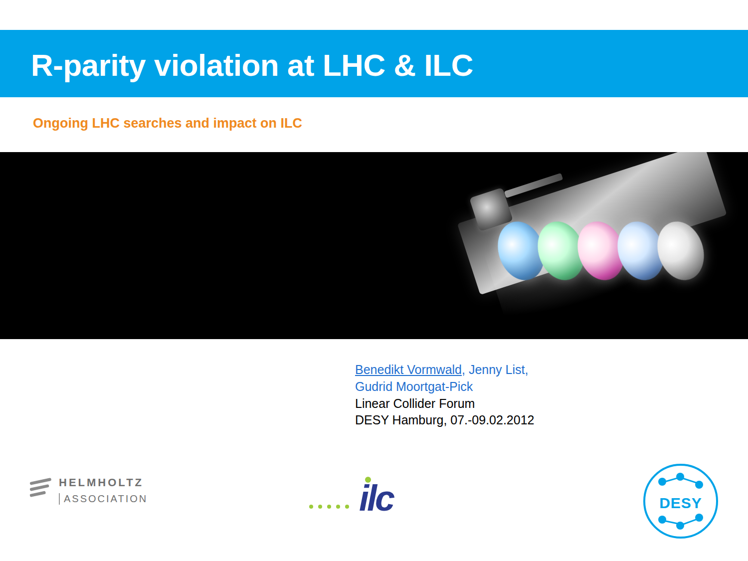R-parity violation at LHC & ILC
Ongoing LHC searches and impact on ILC
Benedikt Vormwald, Jenny List,
Gudrid Moortgat-Pick
Linear Collider Forum
DESY Hamburg, 07.-09.02.2012
HELMHOLTZ
ASSOCIATION
ilc
DESY